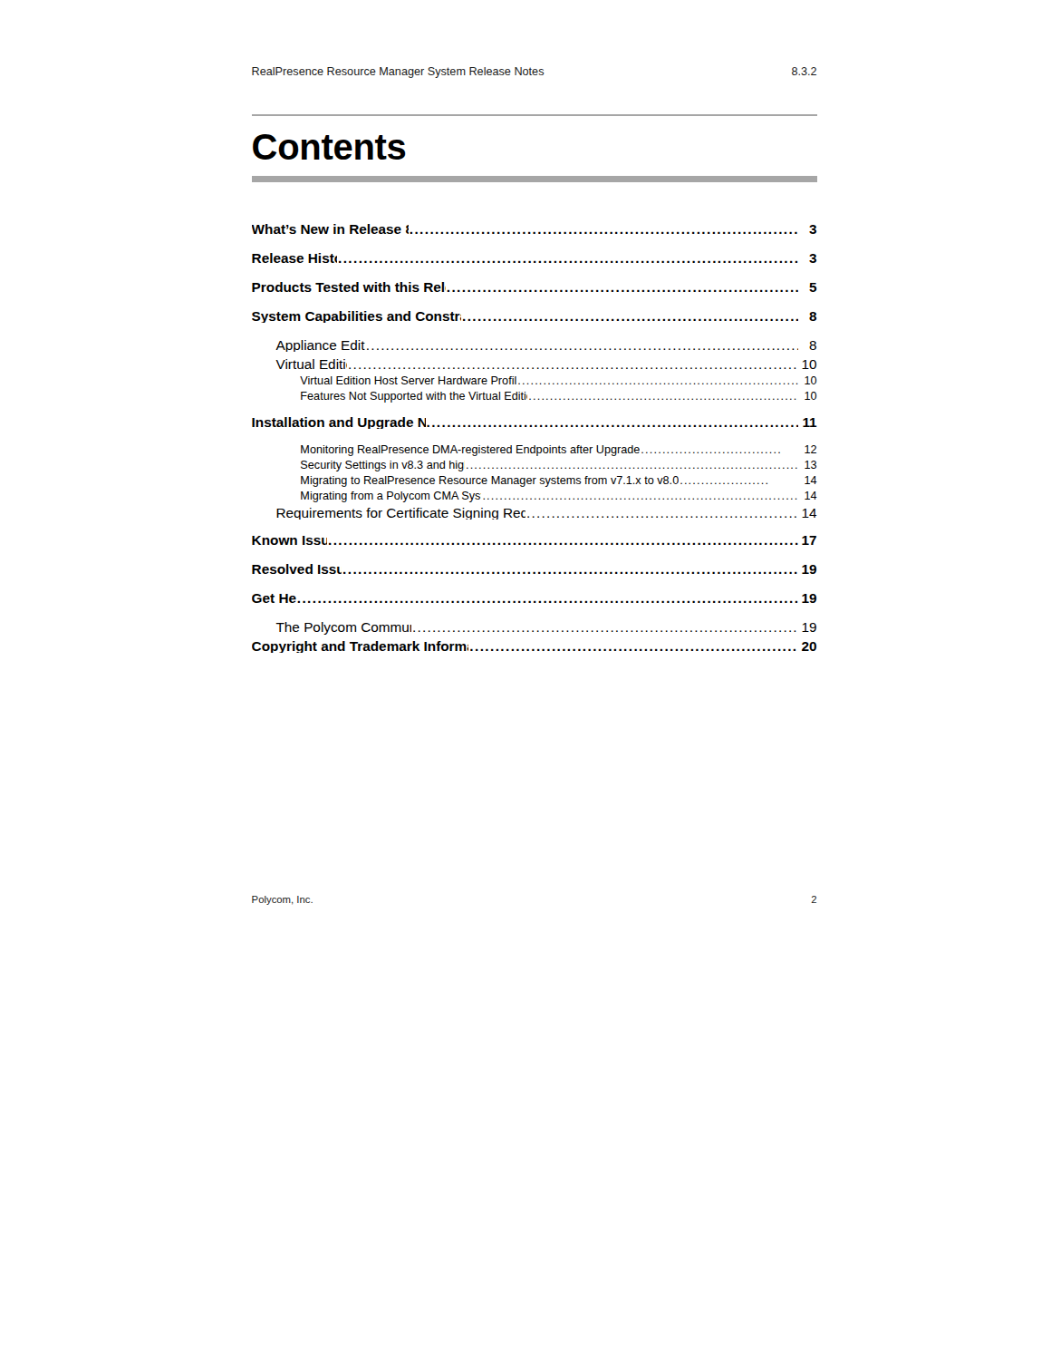RealPresence Resource Manager System Release Notes 8.3.2
Contents
What’s New in Release 8.3.2 ......................................................................................... 3
Release History ............................................................................................................. 3
Products Tested with this Release ............................................................................... 5
System Capabilities and Constraints ........................................................................... 8
Appliance Edition ......................................................................................................... 8
Virtual Edition ............................................................................................................. 10
Virtual Edition Host Server Hardware Profiles ..................................................................... 10
Features Not Supported with the Virtual Edition .................................................................. 10
Installation and Upgrade Notes ..................................................................................... 11
Monitoring RealPresence DMA-registered Endpoints after Upgrade ................................. 12
Security Settings in v8.3 and higher ..................................................................................... 13
Migrating to RealPresence Resource Manager systems from v7.1.x to v8.0 ..................... 14
Migrating from a Polycom CMA System ................................................................................. 14
Requirements for Certificate Signing Request ............................................................. 14
Known Issues ................................................................................................................. 17
Resolved Issues ........................................................................................................... 19
Get Help ............................................................................................................................. 19
The Polycom Community ......................................................................................... 19
Copyright and Trademark Information ......................................................................... 20
Polycom, Inc. 2